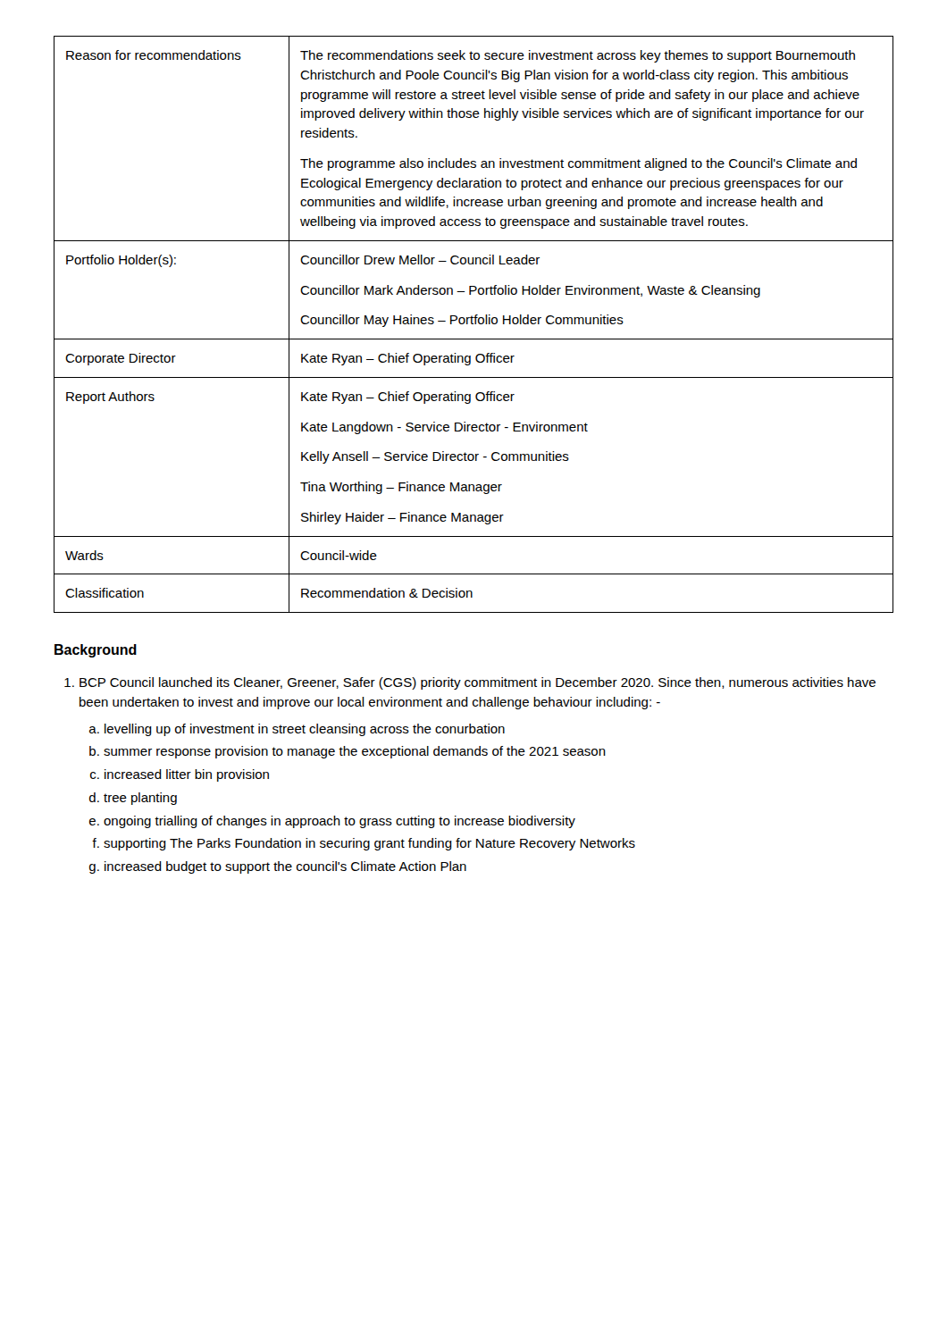| Reason for recommendations | The recommendations seek to secure investment across key themes to support Bournemouth Christchurch and Poole Council's Big Plan vision for a world-class city region. This ambitious programme will restore a street level visible sense of pride and safety in our place and achieve improved delivery within those highly visible services which are of significant importance for our residents. The programme also includes an investment commitment aligned to the Council's Climate and Ecological Emergency declaration to protect and enhance our precious greenspaces for our communities and wildlife, increase urban greening and promote and increase health and wellbeing via improved access to greenspace and sustainable travel routes. |
| Portfolio Holder(s): | Councillor Drew Mellor – Council Leader Councillor Mark Anderson – Portfolio Holder Environment, Waste & Cleansing Councillor May Haines – Portfolio Holder Communities |
| Corporate Director | Kate Ryan – Chief Operating Officer |
| Report Authors | Kate Ryan – Chief Operating Officer Kate Langdown - Service Director - Environment Kelly Ansell – Service Director - Communities Tina Worthing – Finance Manager Shirley Haider – Finance Manager |
| Wards | Council-wide |
| Classification | Recommendation & Decision |
Background
BCP Council launched its Cleaner, Greener, Safer (CGS) priority commitment in December 2020. Since then, numerous activities have been undertaken to invest and improve our local environment and challenge behaviour including: -
levelling up of investment in street cleansing across the conurbation
summer response provision to manage the exceptional demands of the 2021 season
increased litter bin provision
tree planting
ongoing trialling of changes in approach to grass cutting to increase biodiversity
supporting The Parks Foundation in securing grant funding for Nature Recovery Networks
increased budget to support the council's Climate Action Plan